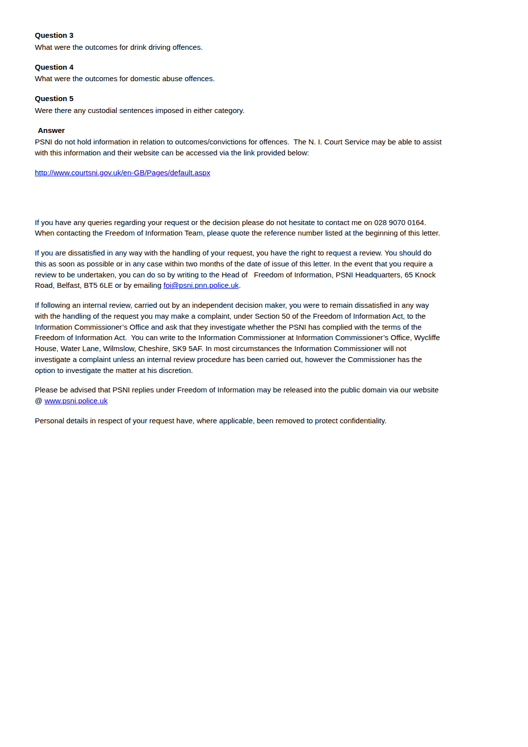Question 3
What were the outcomes for drink driving offences.
Question 4
What were the outcomes for domestic abuse offences.
Question 5
Were there any custodial sentences imposed in either category.
Answer
PSNI do not hold information in relation to outcomes/convictions for offences. The N. I. Court Service may be able to assist with this information and their website can be accessed via the link provided below:
http://www.courtsni.gov.uk/en-GB/Pages/default.aspx
If you have any queries regarding your request or the decision please do not hesitate to contact me on 028 9070 0164. When contacting the Freedom of Information Team, please quote the reference number listed at the beginning of this letter.
If you are dissatisfied in any way with the handling of your request, you have the right to request a review. You should do this as soon as possible or in any case within two months of the date of issue of this letter. In the event that you require a review to be undertaken, you can do so by writing to the Head of Freedom of Information, PSNI Headquarters, 65 Knock Road, Belfast, BT5 6LE or by emailing foi@psni.pnn.police.uk.
If following an internal review, carried out by an independent decision maker, you were to remain dissatisfied in any way with the handling of the request you may make a complaint, under Section 50 of the Freedom of Information Act, to the Information Commissioner’s Office and ask that they investigate whether the PSNI has complied with the terms of the Freedom of Information Act. You can write to the Information Commissioner at Information Commissioner’s Office, Wycliffe House, Water Lane, Wilmslow, Cheshire, SK9 5AF. In most circumstances the Information Commissioner will not investigate a complaint unless an internal review procedure has been carried out, however the Commissioner has the option to investigate the matter at his discretion.
Please be advised that PSNI replies under Freedom of Information may be released into the public domain via our website @ www.psni.police.uk
Personal details in respect of your request have, where applicable, been removed to protect confidentiality.